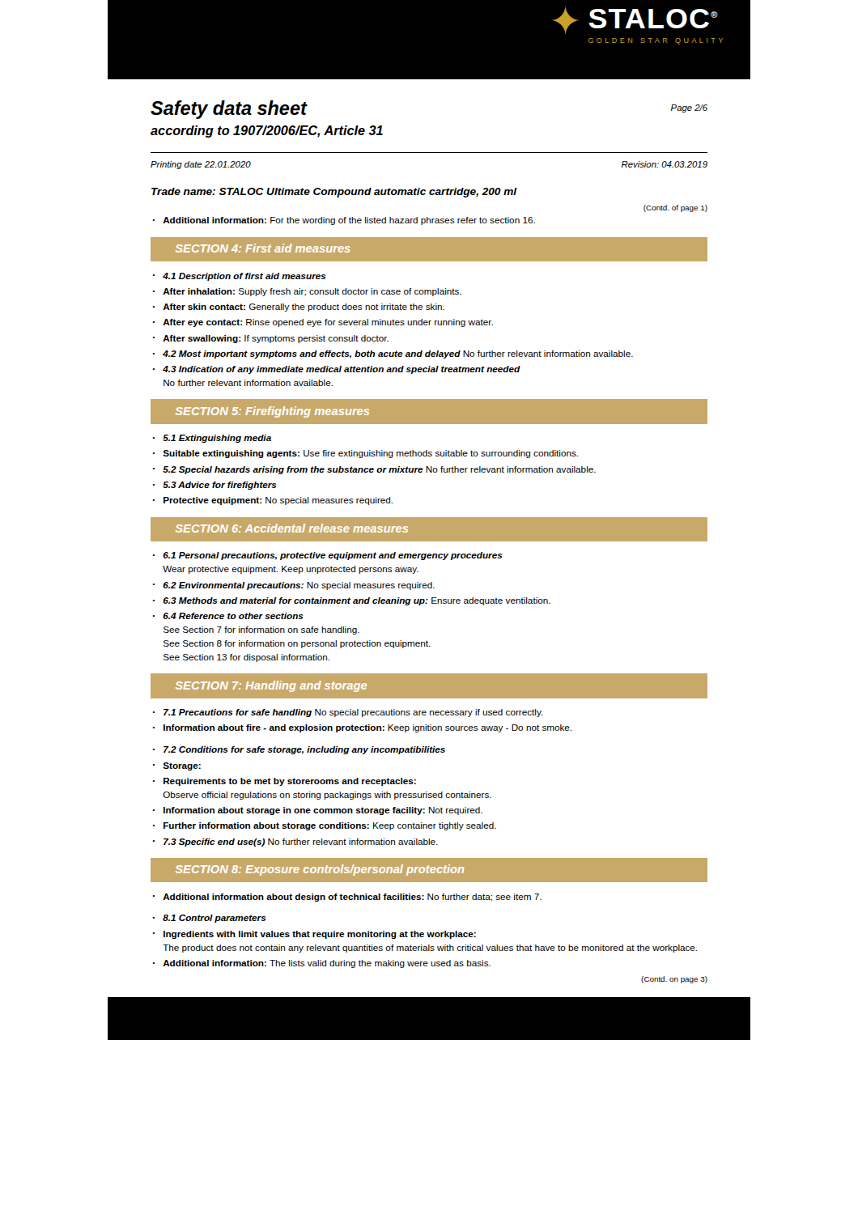✦
STALOC®
GOLDEN STAR QUALITY
Safety data sheet
according to 1907/2006/EC, Article 31
Page 2/6
Printing date 22.01.2020
Revision: 04.03.2019
Trade name: STALOC Ultimate Compound automatic cartridge, 200 ml
(Contd. of page 1)
Additional information: For the wording of the listed hazard phrases refer to section 16.
SECTION 4: First aid measures
4.1 Description of first aid measures
After inhalation: Supply fresh air; consult doctor in case of complaints.
After skin contact: Generally the product does not irritate the skin.
After eye contact: Rinse opened eye for several minutes under running water.
After swallowing: If symptoms persist consult doctor.
4.2 Most important symptoms and effects, both acute and delayed No further relevant information available.
4.3 Indication of any immediate medical attention and special treatment needed
No further relevant information available.
SECTION 5: Firefighting measures
5.1 Extinguishing media
Suitable extinguishing agents: Use fire extinguishing methods suitable to surrounding conditions.
5.2 Special hazards arising from the substance or mixture No further relevant information available.
5.3 Advice for firefighters
Protective equipment: No special measures required.
SECTION 6: Accidental release measures
6.1 Personal precautions, protective equipment and emergency procedures
Wear protective equipment. Keep unprotected persons away.
6.2 Environmental precautions: No special measures required.
6.3 Methods and material for containment and cleaning up: Ensure adequate ventilation.
6.4 Reference to other sections
See Section 7 for information on safe handling.
See Section 8 for information on personal protection equipment.
See Section 13 for disposal information.
SECTION 7: Handling and storage
7.1 Precautions for safe handling No special precautions are necessary if used correctly.
Information about fire - and explosion protection: Keep ignition sources away - Do not smoke.
7.2 Conditions for safe storage, including any incompatibilities
Storage:
Requirements to be met by storerooms and receptacles:
Observe official regulations on storing packagings with pressurised containers.
Information about storage in one common storage facility: Not required.
Further information about storage conditions: Keep container tightly sealed.
7.3 Specific end use(s) No further relevant information available.
SECTION 8: Exposure controls/personal protection
Additional information about design of technical facilities: No further data; see item 7.
8.1 Control parameters
Ingredients with limit values that require monitoring at the workplace:
The product does not contain any relevant quantities of materials with critical values that have to be monitored at the workplace.
Additional information: The lists valid during the making were used as basis.
(Contd. on page 3)